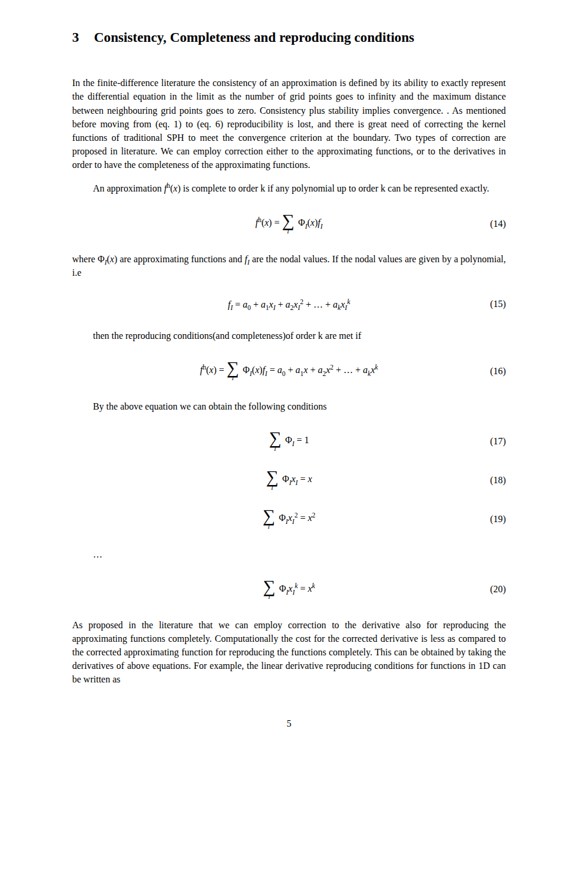3 Consistency, Completeness and reproducing conditions
In the finite-difference literature the consistency of an approximation is defined by its ability to exactly represent the differential equation in the limit as the number of grid points goes to infinity and the maximum distance between neighbouring grid points goes to zero. Consistency plus stability implies convergence. . As mentioned before moving from (eq. 1) to (eq. 6) reproducibility is lost, and there is great need of correcting the kernel functions of traditional SPH to meet the convergence criterion at the boundary. Two types of correction are proposed in literature. We can employ correction either to the approximating functions, or to the derivatives in order to have the completeness of the approximating functions.
An approximation fh(x) is complete to order k if any polynomial up to order k can be represented exactly.
fh(x) = ∑I ΦI(x)fI
(14)
where ΦI(x) are approximating functions and fI are the nodal values. If the nodal values are given by a polynomial, i.e
fI = a0 + a1xI + a2xI2 + … + akxIk
(15)
then the reproducing conditions(and completeness)of order k are met if
fh(x) = ∑I ΦI(x)fI = a0 + a1x + a2x2 + … + akxk
(16)
By the above equation we can obtain the following conditions
∑I ΦI = 1
(17)
∑I ΦIxI = x
(18)
∑I ΦIxI2 = x2
(19)
…
∑I ΦIxIk = xk
(20)
As proposed in the literature that we can employ correction to the derivative also for reproducing the approximating functions completely. Computationally the cost for the corrected derivative is less as compared to the corrected approximating function for reproducing the functions completely. This can be obtained by taking the derivatives of above equations. For example, the linear derivative reproducing conditions for functions in 1D can be written as
5